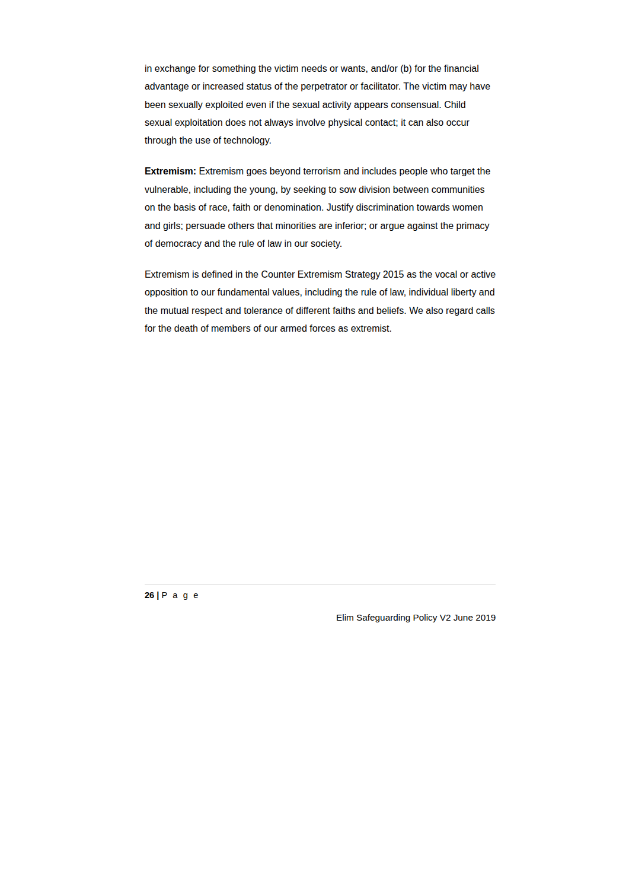in exchange for something the victim needs or wants, and/or (b) for the financial advantage or increased status of the perpetrator or facilitator. The victim may have been sexually exploited even if the sexual activity appears consensual. Child sexual exploitation does not always involve physical contact; it can also occur through the use of technology.
Extremism: Extremism goes beyond terrorism and includes people who target the vulnerable, including the young, by seeking to sow division between communities on the basis of race, faith or denomination. Justify discrimination towards women and girls; persuade others that minorities are inferior; or argue against the primacy of democracy and the rule of law in our society.
Extremism is defined in the Counter Extremism Strategy 2015 as the vocal or active opposition to our fundamental values, including the rule of law, individual liberty and the mutual respect and tolerance of different faiths and beliefs. We also regard calls for the death of members of our armed forces as extremist.
26 | P a g e
Elim Safeguarding Policy V2 June 2019